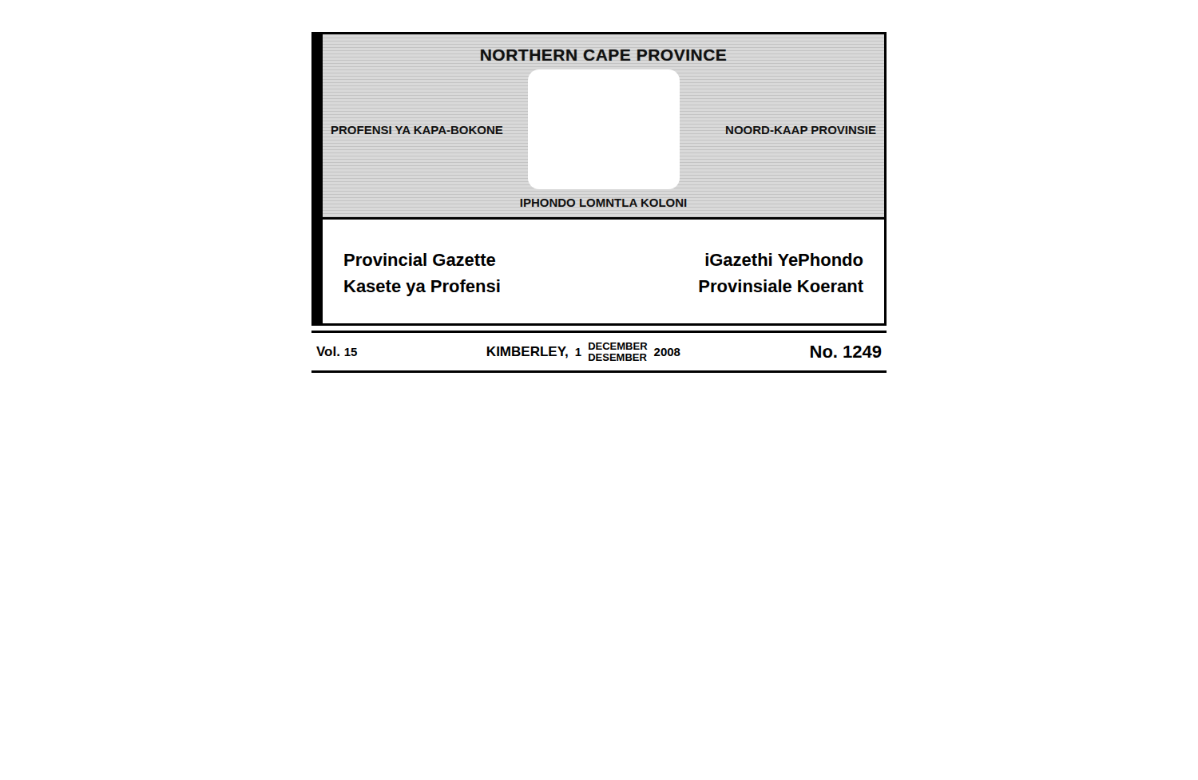NORTHERN CAPE PROVINCE
PROFENSI YA KAPA-BOKONE
NOORD-KAAP PROVINSIE
IPHONDO LOMNTLA KOLONI
Provincial Gazette
Kasete ya Profensi
iGazethi YePhondo
Provinsiale Koerant
Vol. 15
KIMBERLEY, 1 DECEMBER DESEMBER 2008
No. 1249